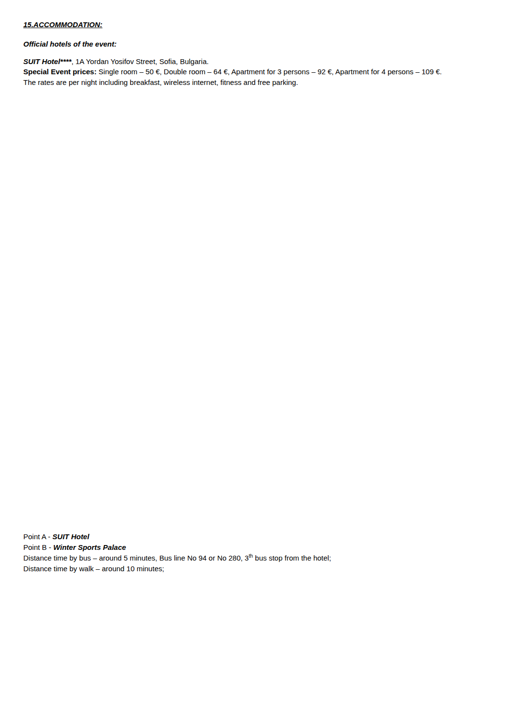15.ACCOMMODATION:
Official hotels of the event:
SUIT Hotel****, 1A Yordan Yosifov Street, Sofia, Bulgaria.
Special Event prices: Single room – 50 €, Double room – 64 €, Apartment for 3 persons – 92 €, Apartment for 4 persons – 109 €.
The rates are per night including breakfast, wireless internet, fitness and free parking.
Point A - SUIT Hotel
Point B - Winter Sports Palace
Distance time by bus – around 5 minutes, Bus line No 94 or No 280, 3th bus stop from the hotel;
Distance time by walk – around 10 minutes;